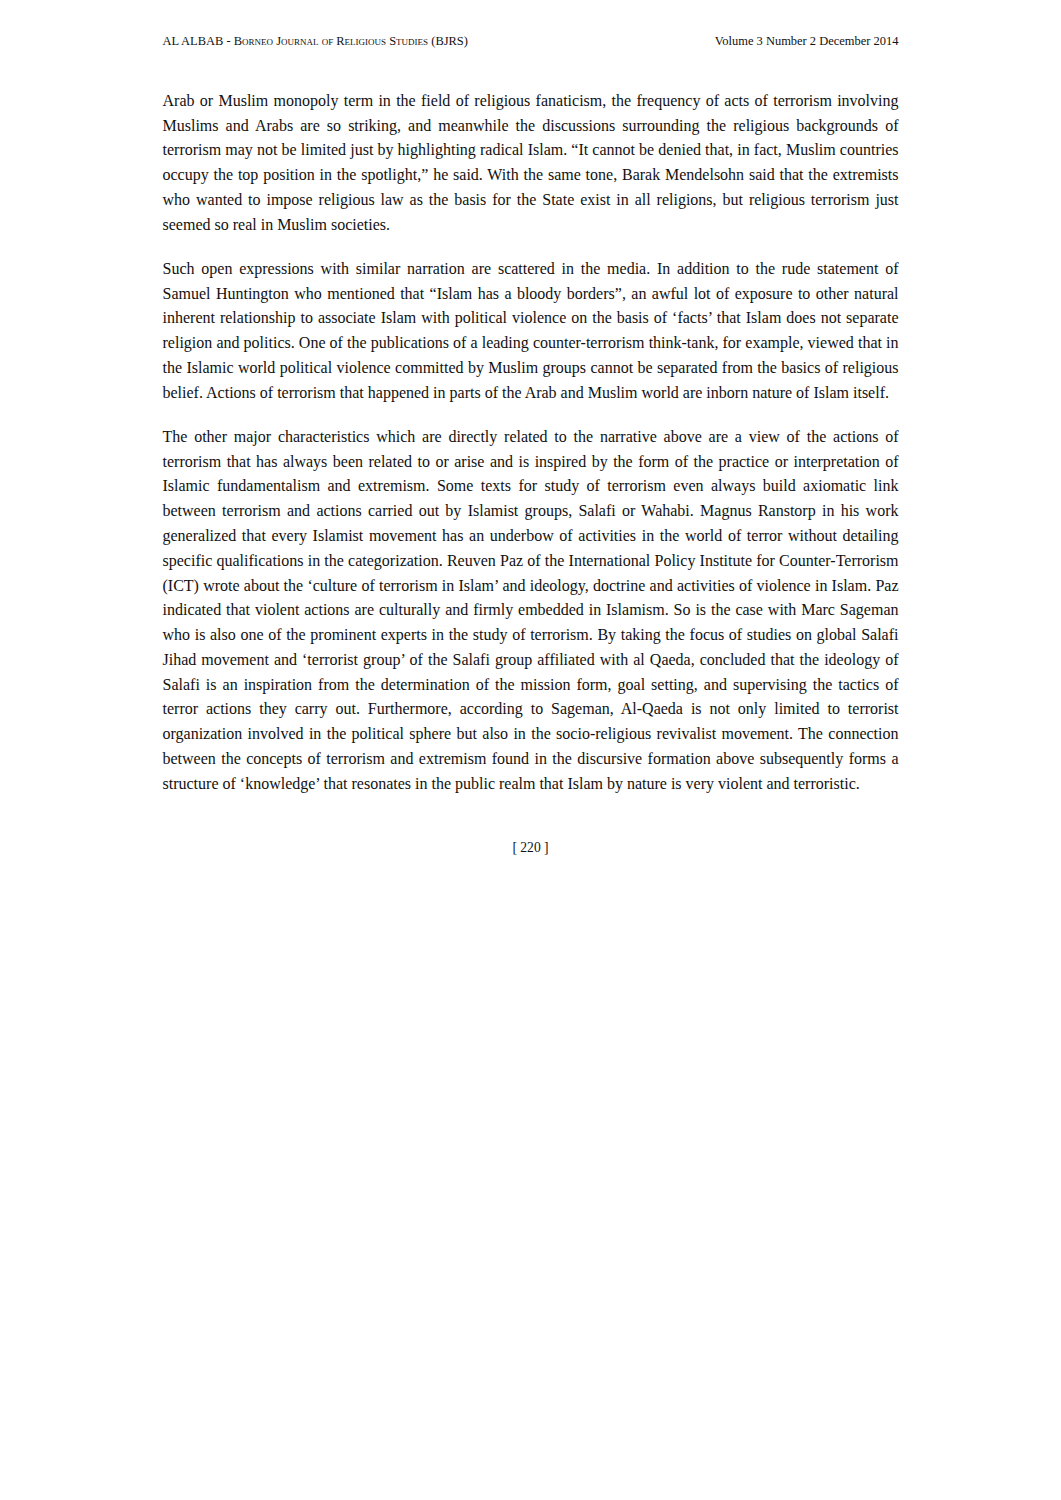AL ALBAB - Borneo Journal of Religious Studies (BJRS) Volume 3 Number 2 December 2014
Arab or Muslim monopoly term in the field of religious fanaticism, the frequency of acts of terrorism involving Muslims and Arabs are so striking, and meanwhile the discussions surrounding the religious backgrounds of terrorism may not be limited just by highlighting radical Islam. “It cannot be denied that, in fact, Muslim countries occupy the top position in the spotlight,” he said. With the same tone, Barak Mendelsohn said that the extremists who wanted to impose religious law as the basis for the State exist in all religions, but religious terrorism just seemed so real in Muslim societies.
Such open expressions with similar narration are scattered in the media. In addition to the rude statement of Samuel Huntington who mentioned that “Islam has a bloody borders”, an awful lot of exposure to other natural inherent relationship to associate Islam with political violence on the basis of ‘facts’ that Islam does not separate religion and politics. One of the publications of a leading counter-terrorism think-tank, for example, viewed that in the Islamic world political violence committed by Muslim groups cannot be separated from the basics of religious belief. Actions of terrorism that happened in parts of the Arab and Muslim world are inborn nature of Islam itself.
The other major characteristics which are directly related to the narrative above are a view of the actions of terrorism that has always been related to or arise and is inspired by the form of the practice or interpretation of Islamic fundamentalism and extremism. Some texts for study of terrorism even always build axiomatic link between terrorism and actions carried out by Islamist groups, Salafi or Wahabi. Magnus Ranstorp in his work generalized that every Islamist movement has an underbow of activities in the world of terror without detailing specific qualifications in the categorization. Reuven Paz of the International Policy Institute for Counter-Terrorism (ICT) wrote about the ‘culture of terrorism in Islam’ and ideology, doctrine and activities of violence in Islam. Paz indicated that violent actions are culturally and firmly embedded in Islamism. So is the case with Marc Sageman who is also one of the prominent experts in the study of terrorism. By taking the focus of studies on global Salafi Jihad movement and ‘terrorist group’ of the Salafi group affiliated with al Qaeda, concluded that the ideology of Salafi is an inspiration from the determination of the mission form, goal setting, and supervising the tactics of terror actions they carry out. Furthermore, according to Sageman, Al-Qaeda is not only limited to terrorist organization involved in the political sphere but also in the socio-religious revivalist movement. The connection between the concepts of terrorism and extremism found in the discursive formation above subsequently forms a structure of ‘knowledge’ that resonates in the public realm that Islam by nature is very violent and terroristic.
[ 220 ]